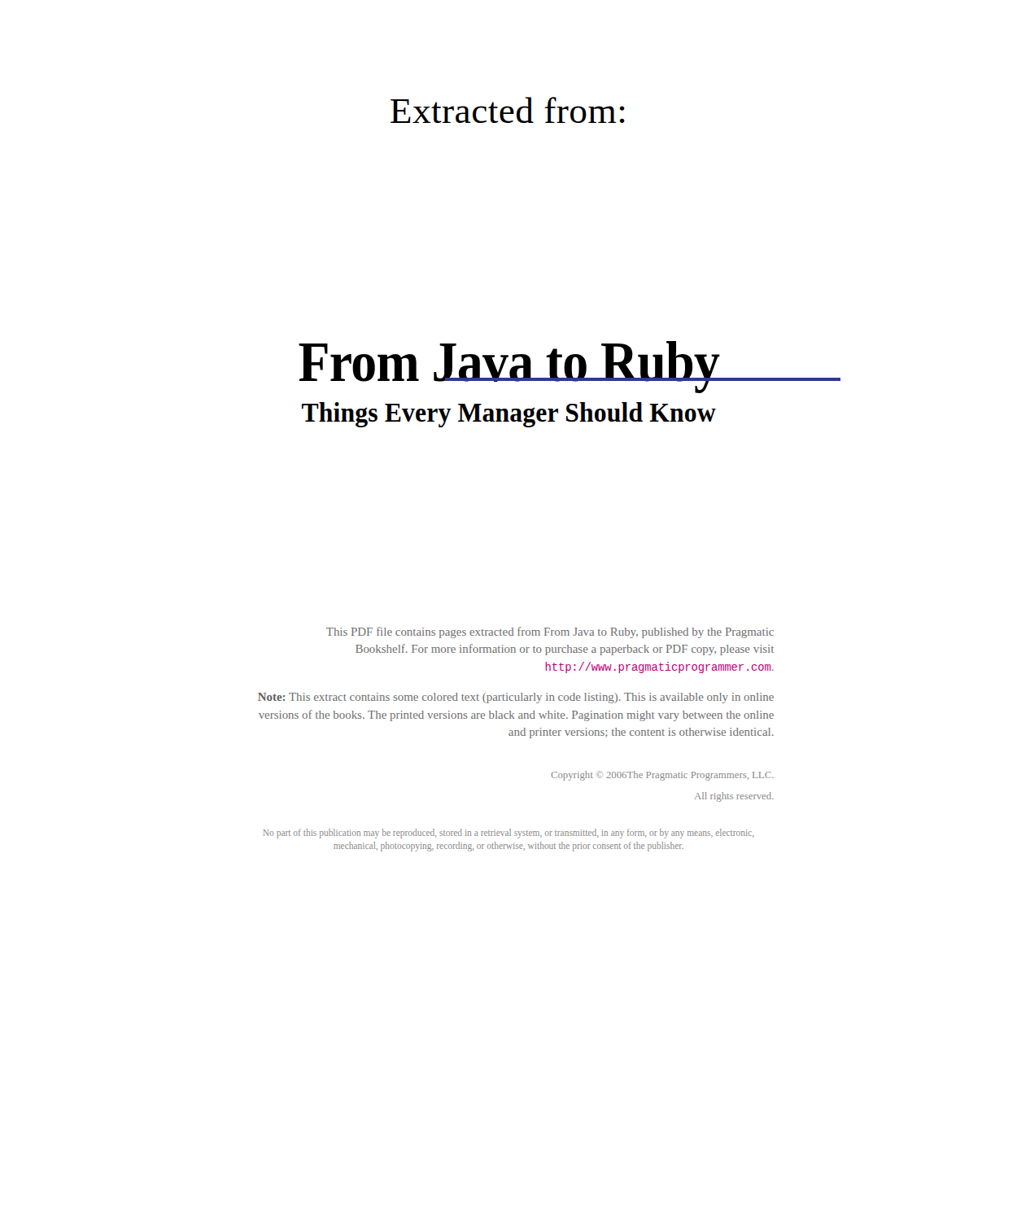Extracted from:
From Java to Ruby
Things Every Manager Should Know
This PDF file contains pages extracted from From Java to Ruby, published by the Pragmatic Bookshelf. For more information or to purchase a paperback or PDF copy, please visit http://www.pragmaticprogrammer.com.
Note: This extract contains some colored text (particularly in code listing). This is available only in online versions of the books. The printed versions are black and white. Pagination might vary between the online and printer versions; the content is otherwise identical.
Copyright © 2006The Pragmatic Programmers, LLC.
All rights reserved.
No part of this publication may be reproduced, stored in a retrieval system, or transmitted, in any form, or by any means, electronic, mechanical, photocopying, recording, or otherwise, without the prior consent of the publisher.